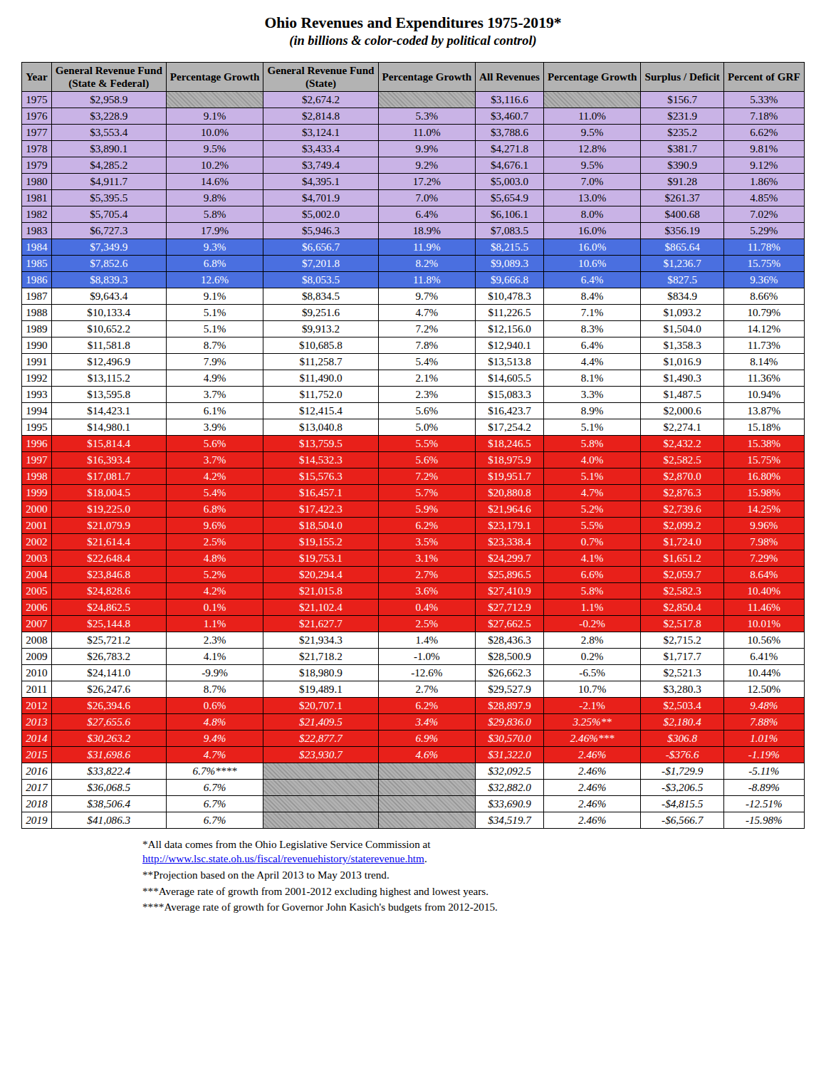Ohio Revenues and Expenditures 1975-2019*
(in billions & color-coded by political control)
| Year | General Revenue Fund (State & Federal) | Percentage Growth | General Revenue Fund (State) | Percentage Growth | All Revenues | Percentage Growth | Surplus / Deficit | Percent of GRF |
| --- | --- | --- | --- | --- | --- | --- | --- | --- |
| 1975 | $2,958.9 | | $2,674.2 | | $3,116.6 | | $156.7 | 5.33% |
| 1976 | $3,228.9 | 9.1% | $2,814.8 | 5.3% | $3,460.7 | 11.0% | $231.9 | 7.18% |
| 1977 | $3,553.4 | 10.0% | $3,124.1 | 11.0% | $3,788.6 | 9.5% | $235.2 | 6.62% |
| 1978 | $3,890.1 | 9.5% | $3,433.4 | 9.9% | $4,271.8 | 12.8% | $381.7 | 9.81% |
| 1979 | $4,285.2 | 10.2% | $3,749.4 | 9.2% | $4,676.1 | 9.5% | $390.9 | 9.12% |
| 1980 | $4,911.7 | 14.6% | $4,395.1 | 17.2% | $5,003.0 | 7.0% | $91.28 | 1.86% |
| 1981 | $5,395.5 | 9.8% | $4,701.9 | 7.0% | $5,654.9 | 13.0% | $261.37 | 4.85% |
| 1982 | $5,705.4 | 5.8% | $5,002.0 | 6.4% | $6,106.1 | 8.0% | $400.68 | 7.02% |
| 1983 | $6,727.3 | 17.9% | $5,946.3 | 18.9% | $7,083.5 | 16.0% | $356.19 | 5.29% |
| 1984 | $7,349.9 | 9.3% | $6,656.7 | 11.9% | $8,215.5 | 16.0% | $865.64 | 11.78% |
| 1985 | $7,852.6 | 6.8% | $7,201.8 | 8.2% | $9,089.3 | 10.6% | $1,236.7 | 15.75% |
| 1986 | $8,839.3 | 12.6% | $8,053.5 | 11.8% | $9,666.8 | 6.4% | $827.5 | 9.36% |
| 1987 | $9,643.4 | 9.1% | $8,834.5 | 9.7% | $10,478.3 | 8.4% | $834.9 | 8.66% |
| 1988 | $10,133.4 | 5.1% | $9,251.6 | 4.7% | $11,226.5 | 7.1% | $1,093.2 | 10.79% |
| 1989 | $10,652.2 | 5.1% | $9,913.2 | 7.2% | $12,156.0 | 8.3% | $1,504.0 | 14.12% |
| 1990 | $11,581.8 | 8.7% | $10,685.8 | 7.8% | $12,940.1 | 6.4% | $1,358.3 | 11.73% |
| 1991 | $12,496.9 | 7.9% | $11,258.7 | 5.4% | $13,513.8 | 4.4% | $1,016.9 | 8.14% |
| 1992 | $13,115.2 | 4.9% | $11,490.0 | 2.1% | $14,605.5 | 8.1% | $1,490.3 | 11.36% |
| 1993 | $13,595.8 | 3.7% | $11,752.0 | 2.3% | $15,083.3 | 3.3% | $1,487.5 | 10.94% |
| 1994 | $14,423.1 | 6.1% | $12,415.4 | 5.6% | $16,423.7 | 8.9% | $2,000.6 | 13.87% |
| 1995 | $14,980.1 | 3.9% | $13,040.8 | 5.0% | $17,254.2 | 5.1% | $2,274.1 | 15.18% |
| 1996 | $15,814.4 | 5.6% | $13,759.5 | 5.5% | $18,246.5 | 5.8% | $2,432.2 | 15.38% |
| 1997 | $16,393.4 | 3.7% | $14,532.3 | 5.6% | $18,975.9 | 4.0% | $2,582.5 | 15.75% |
| 1998 | $17,081.7 | 4.2% | $15,576.3 | 7.2% | $19,951.7 | 5.1% | $2,870.0 | 16.80% |
| 1999 | $18,004.5 | 5.4% | $16,457.1 | 5.7% | $20,880.8 | 4.7% | $2,876.3 | 15.98% |
| 2000 | $19,225.0 | 6.8% | $17,422.3 | 5.9% | $21,964.6 | 5.2% | $2,739.6 | 14.25% |
| 2001 | $21,079.9 | 9.6% | $18,504.0 | 6.2% | $23,179.1 | 5.5% | $2,099.2 | 9.96% |
| 2002 | $21,614.4 | 2.5% | $19,155.2 | 3.5% | $23,338.4 | 0.7% | $1,724.0 | 7.98% |
| 2003 | $22,648.4 | 4.8% | $19,753.1 | 3.1% | $24,299.7 | 4.1% | $1,651.2 | 7.29% |
| 2004 | $23,846.8 | 5.2% | $20,294.4 | 2.7% | $25,896.5 | 6.6% | $2,059.7 | 8.64% |
| 2005 | $24,828.6 | 4.2% | $21,015.8 | 3.6% | $27,410.9 | 5.8% | $2,582.3 | 10.40% |
| 2006 | $24,862.5 | 0.1% | $21,102.4 | 0.4% | $27,712.9 | 1.1% | $2,850.4 | 11.46% |
| 2007 | $25,144.8 | 1.1% | $21,627.7 | 2.5% | $27,662.5 | -0.2% | $2,517.8 | 10.01% |
| 2008 | $25,721.2 | 2.3% | $21,934.3 | 1.4% | $28,436.3 | 2.8% | $2,715.2 | 10.56% |
| 2009 | $26,783.2 | 4.1% | $21,718.2 | -1.0% | $28,500.9 | 0.2% | $1,717.7 | 6.41% |
| 2010 | $24,141.0 | -9.9% | $18,980.9 | -12.6% | $26,662.3 | -6.5% | $2,521.3 | 10.44% |
| 2011 | $26,247.6 | 8.7% | $19,489.1 | 2.7% | $29,527.9 | 10.7% | $3,280.3 | 12.50% |
| 2012 | $26,394.6 | 0.6% | $20,707.1 | 6.2% | $28,897.9 | -2.1% | $2,503.4 | 9.48% |
| 2013 | $27,655.6 | 4.8% | $21,409.5 | 3.4% | $29,836.0 | 3.25%** | $2,180.4 | 7.88% |
| 2014 | $30,263.2 | 9.4% | $22,877.7 | 6.9% | $30,570.0 | 2.46%*** | $306.8 | 1.01% |
| 2015 | $31,698.6 | 4.7% | $23,930.7 | 4.6% | $31,322.0 | 2.46% | -$376.6 | -1.19% |
| 2016 | $33,822.4 | 6.7%**** | | | $32,092.5 | 2.46% | -$1,729.9 | -5.11% |
| 2017 | $36,068.5 | 6.7% | | | $32,882.0 | 2.46% | -$3,206.5 | -8.89% |
| 2018 | $38,506.4 | 6.7% | | | $33,690.9 | 2.46% | -$4,815.5 | -12.51% |
| 2019 | $41,086.3 | 6.7% | | | $34,519.7 | 2.46% | -$6,566.7 | -15.98% |
*All data comes from the Ohio Legislative Service Commission at http://www.lsc.state.oh.us/fiscal/revenuehistory/staterevenue.htm.
**Projection based on the April 2013 to May 2013 trend.
***Average rate of growth from 2001-2012 excluding highest and lowest years.
****Average rate of growth for Governor John Kasich's budgets from 2012-2015.